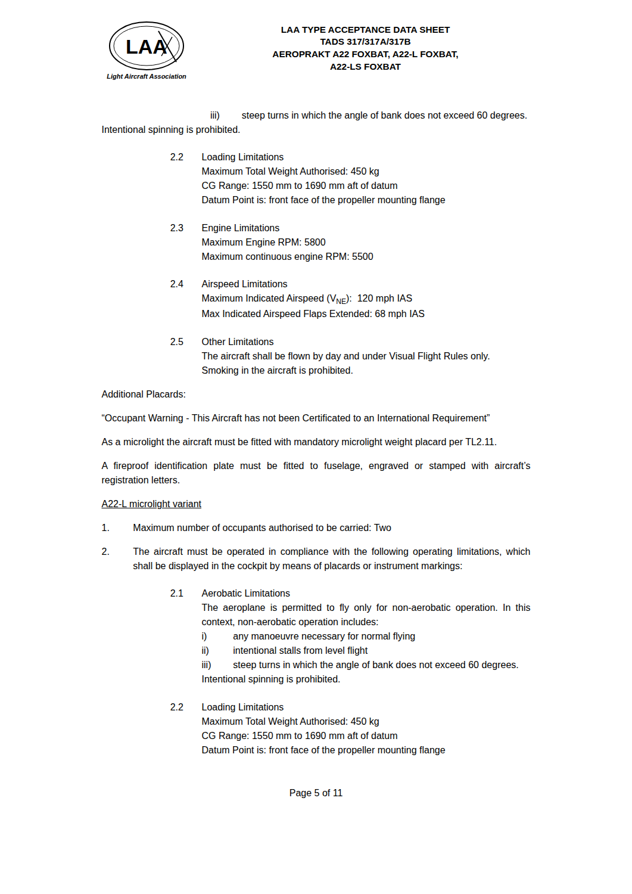LAA Light Aircraft Association
LAA TYPE ACCEPTANCE DATA SHEET
TADS 317/317A/317B
AEROPRAKT A22 FOXBAT, A22-L FOXBAT,
A22-LS FOXBAT
iii)
steep turns in which the angle of bank does not exceed 60 degrees.
Intentional spinning is prohibited.
2.2
Loading Limitations
Maximum Total Weight Authorised: 450 kg
CG Range: 1550 mm to 1690 mm aft of datum
Datum Point is: front face of the propeller mounting flange
2.3
Engine Limitations
Maximum Engine RPM: 5800
Maximum continuous engine RPM: 5500
2.4
Airspeed Limitations
Maximum Indicated Airspeed (VNE): 120 mph IAS
Max Indicated Airspeed Flaps Extended: 68 mph IAS
2.5
Other Limitations
The aircraft shall be flown by day and under Visual Flight Rules only.
Smoking in the aircraft is prohibited.
Additional Placards:
“Occupant Warning - This Aircraft has not been Certificated to an International Requirement”
As a microlight the aircraft must be fitted with mandatory microlight weight placard per TL2.11.
A fireproof identification plate must be fitted to fuselage, engraved or stamped with aircraft’s registration letters.
A22-L microlight variant
1.
Maximum number of occupants authorised to be carried: Two
2.
The aircraft must be operated in compliance with the following operating limitations, which shall be displayed in the cockpit by means of placards or instrument markings:
2.1
Aerobatic Limitations
The aeroplane is permitted to fly only for non-aerobatic operation. In this context, non-aerobatic operation includes:
i)
any manoeuvre necessary for normal flying
ii)
intentional stalls from level flight
iii)
steep turns in which the angle of bank does not exceed 60 degrees.
Intentional spinning is prohibited.
2.2
Loading Limitations
Maximum Total Weight Authorised: 450 kg
CG Range: 1550 mm to 1690 mm aft of datum
Datum Point is: front face of the propeller mounting flange
Page 5 of 11